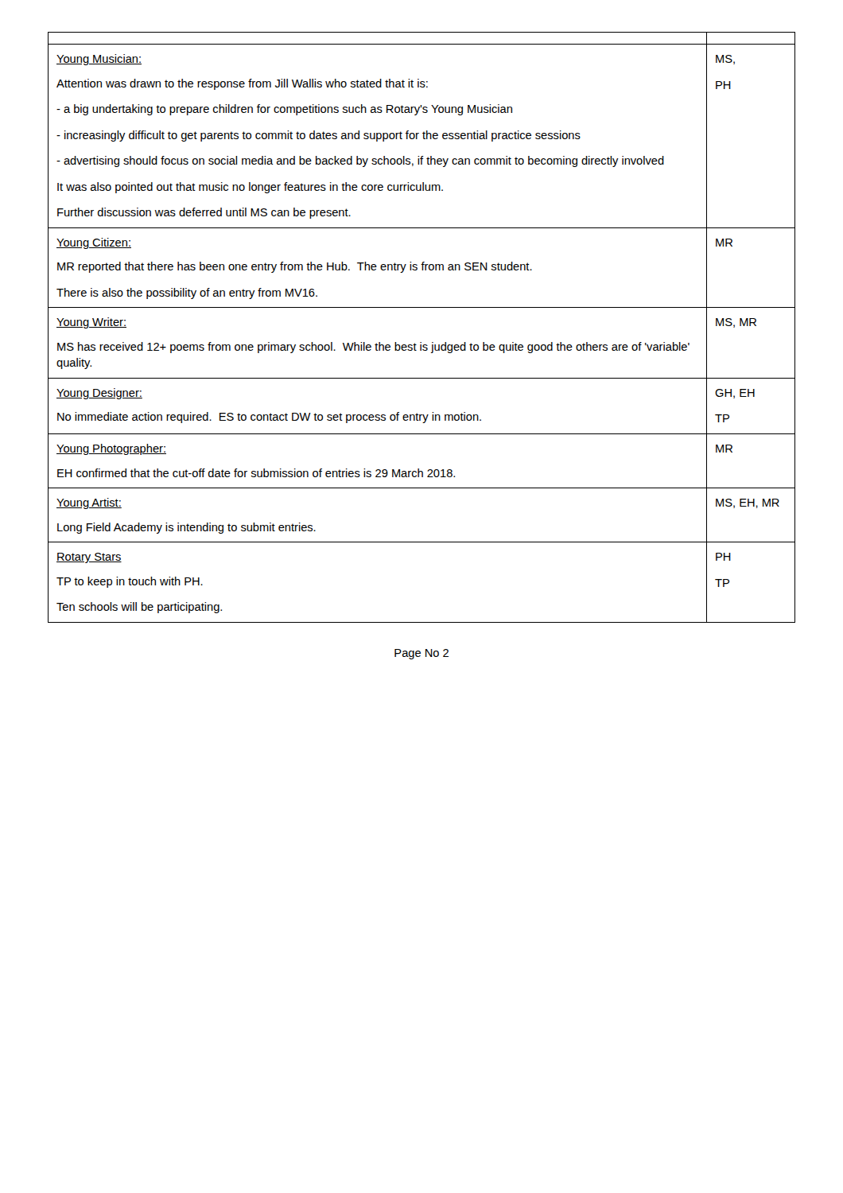| Young Musician: Attention was drawn to the response from Jill Wallis who stated that it is: - a big undertaking to prepare children for competitions such as Rotary's Young Musician - increasingly difficult to get parents to commit to dates and support for the essential practice sessions - advertising should focus on social media and be backed by schools, if they can commit to becoming directly involved It was also pointed out that music no longer features in the core curriculum. Further discussion was deferred until MS can be present. | MS, PH |
| Young Citizen: MR reported that there has been one entry from the Hub. The entry is from an SEN student. There is also the possibility of an entry from MV16. | MR |
| Young Writer: MS has received 12+ poems from one primary school. While the best is judged to be quite good the others are of 'variable' quality. | MS, MR |
| Young Designer: No immediate action required. ES to contact DW to set process of entry in motion. | GH, EH TP |
| Young Photographer: EH confirmed that the cut-off date for submission of entries is 29 March 2018. | MR |
| Young Artist: Long Field Academy is intending to submit entries. | MS, EH, MR |
| Rotary Stars TP to keep in touch with PH. Ten schools will be participating. | PH TP |
Page No 2